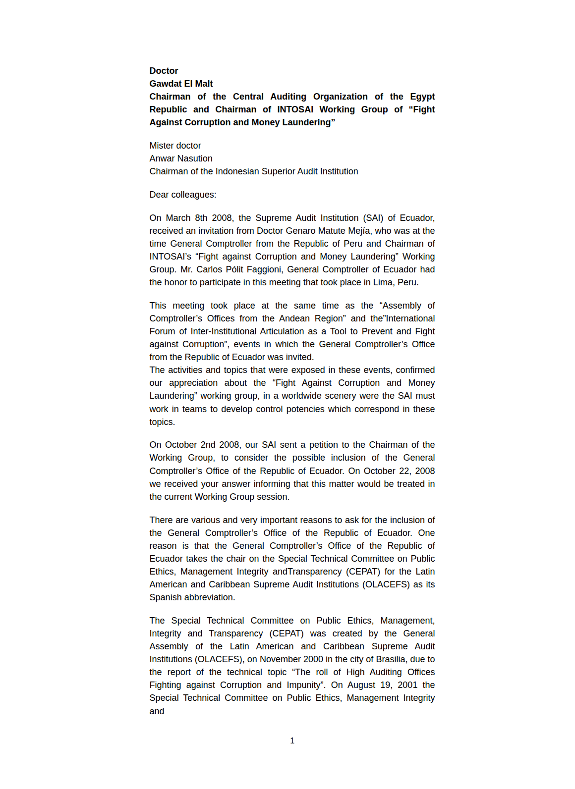Doctor
Gawdat El Malt
Chairman of the Central Auditing Organization of the Egypt Republic and Chairman of INTOSAI Working Group of “Fight Against Corruption and Money Laundering”
Mister doctor
Anwar Nasution
Chairman of the Indonesian Superior Audit Institution
Dear colleagues:
On March 8th 2008, the Supreme Audit Institution (SAI) of Ecuador, received an invitation from Doctor Genaro Matute Mejía, who was at the time General Comptroller from the Republic of Peru and Chairman of INTOSAI’s “Fight against Corruption and Money Laundering” Working Group. Mr. Carlos Pólit Faggioni, General Comptroller of Ecuador had the honor to participate in this meeting that took place in Lima, Peru.
This meeting took place at the same time as the “Assembly of Comptroller’s Offices from the Andean Region” and the”International Forum of Inter-Institutional Articulation as a Tool to Prevent and Fight against Corruption”, events in which the General Comptroller’s Office from the Republic of Ecuador was invited.
The activities and topics that were exposed in these events, confirmed our appreciation about the “Fight Against Corruption and Money Laundering” working group, in a worldwide scenery were the SAI must work in teams to develop control potencies which correspond in these topics.
On October 2nd 2008, our SAI sent a petition to the Chairman of the Working Group, to consider the possible inclusion of the General Comptroller’s Office of the Republic of Ecuador. On October 22, 2008 we received your answer informing that this matter would be treated in the current Working Group session.
There are various and very important reasons to ask for the inclusion of the General Comptroller’s Office of the Republic of Ecuador. One reason is that the General Comptroller’s Office of the Republic of Ecuador takes the chair on the Special Technical Committee on Public Ethics, Management Integrity andTransparency (CEPAT) for the Latin American and Caribbean Supreme Audit Institutions (OLACEFS) as its Spanish abbreviation.
The Special Technical Committee on Public Ethics, Management, Integrity and Transparency (CEPAT) was created by the General Assembly of the Latin American and Caribbean Supreme Audit Institutions (OLACEFS), on November 2000 in the city of Brasilia, due to the report of the technical topic “The roll of High Auditing Offices Fighting against Corruption and Impunity”. On August 19, 2001 the Special Technical Committee on Public Ethics, Management Integrity and
1